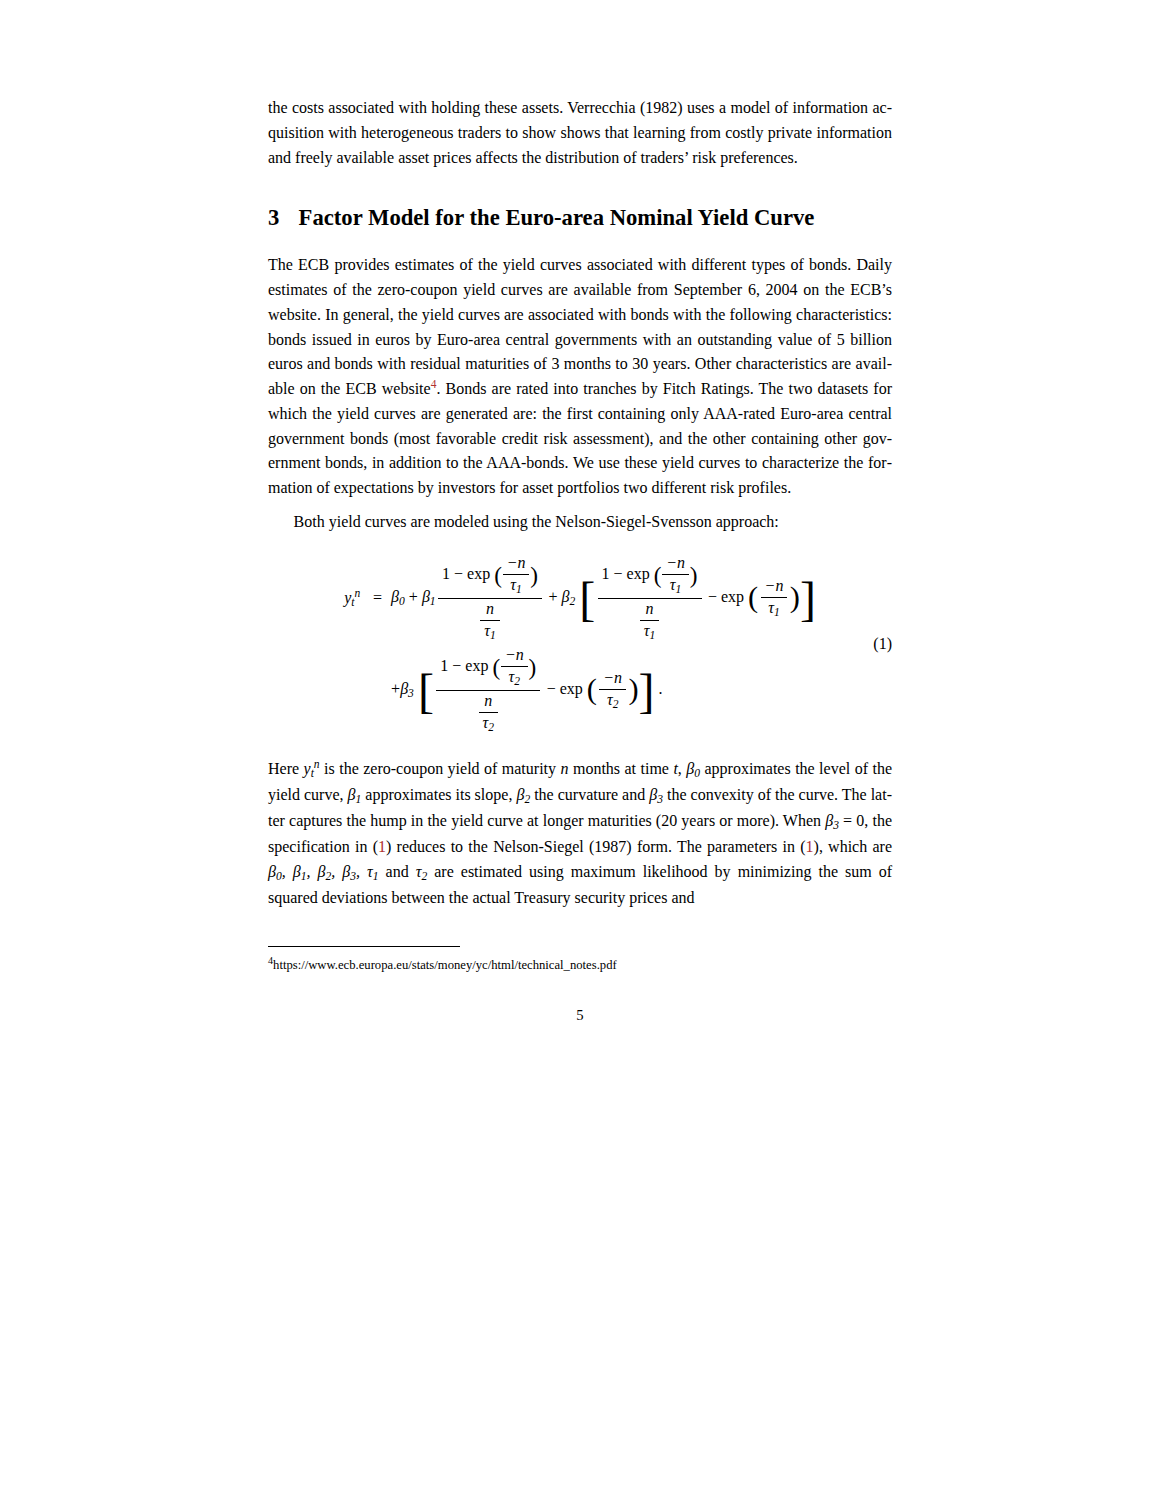the costs associated with holding these assets. Verrecchia (1982) uses a model of information acquisition with heterogeneous traders to show shows that learning from costly private information and freely available asset prices affects the distribution of traders’ risk preferences.
3 Factor Model for the Euro-area Nominal Yield Curve
The ECB provides estimates of the yield curves associated with different types of bonds. Daily estimates of the zero-coupon yield curves are available from September 6, 2004 on the ECB’s website. In general, the yield curves are associated with bonds with the following characteristics: bonds issued in euros by Euro-area central governments with an outstanding value of 5 billion euros and bonds with residual maturities of 3 months to 30 years. Other characteristics are available on the ECB website4. Bonds are rated into tranches by Fitch Ratings. The two datasets for which the yield curves are generated are: the first containing only AAA-rated Euro-area central government bonds (most favorable credit risk assessment), and the other containing other government bonds, in addition to the AAA-bonds. We use these yield curves to characterize the formation of expectations by investors for asset portfolios two different risk profiles.
Both yield curves are modeled using the Nelson-Siegel-Svensson approach:
ytn
=
β0 + β11 − exp (−n τ1) nτ1 + β2 [1 − exp (−n τ1) nτ1 − exp (−n τ1)]
+β3 [1 − exp (−n τ2) nτ2 − exp (−n τ2)] .
(1)
Here ytn is the zero-coupon yield of maturity n months at time t, β0 approximates the level of the yield curve, β1 approximates its slope, β2 the curvature and β3 the convexity of the curve. The latter captures the hump in the yield curve at longer maturities (20 years or more). When β3 = 0, the specification in (1) reduces to the Nelson-Siegel (1987) form. The parameters in (1), which are β0, β1, β2, β3, τ1 and τ2 are estimated using maximum likelihood by minimizing the sum of squared deviations between the actual Treasury security prices and
4https://www.ecb.europa.eu/stats/money/yc/html/technical_notes.pdf
5